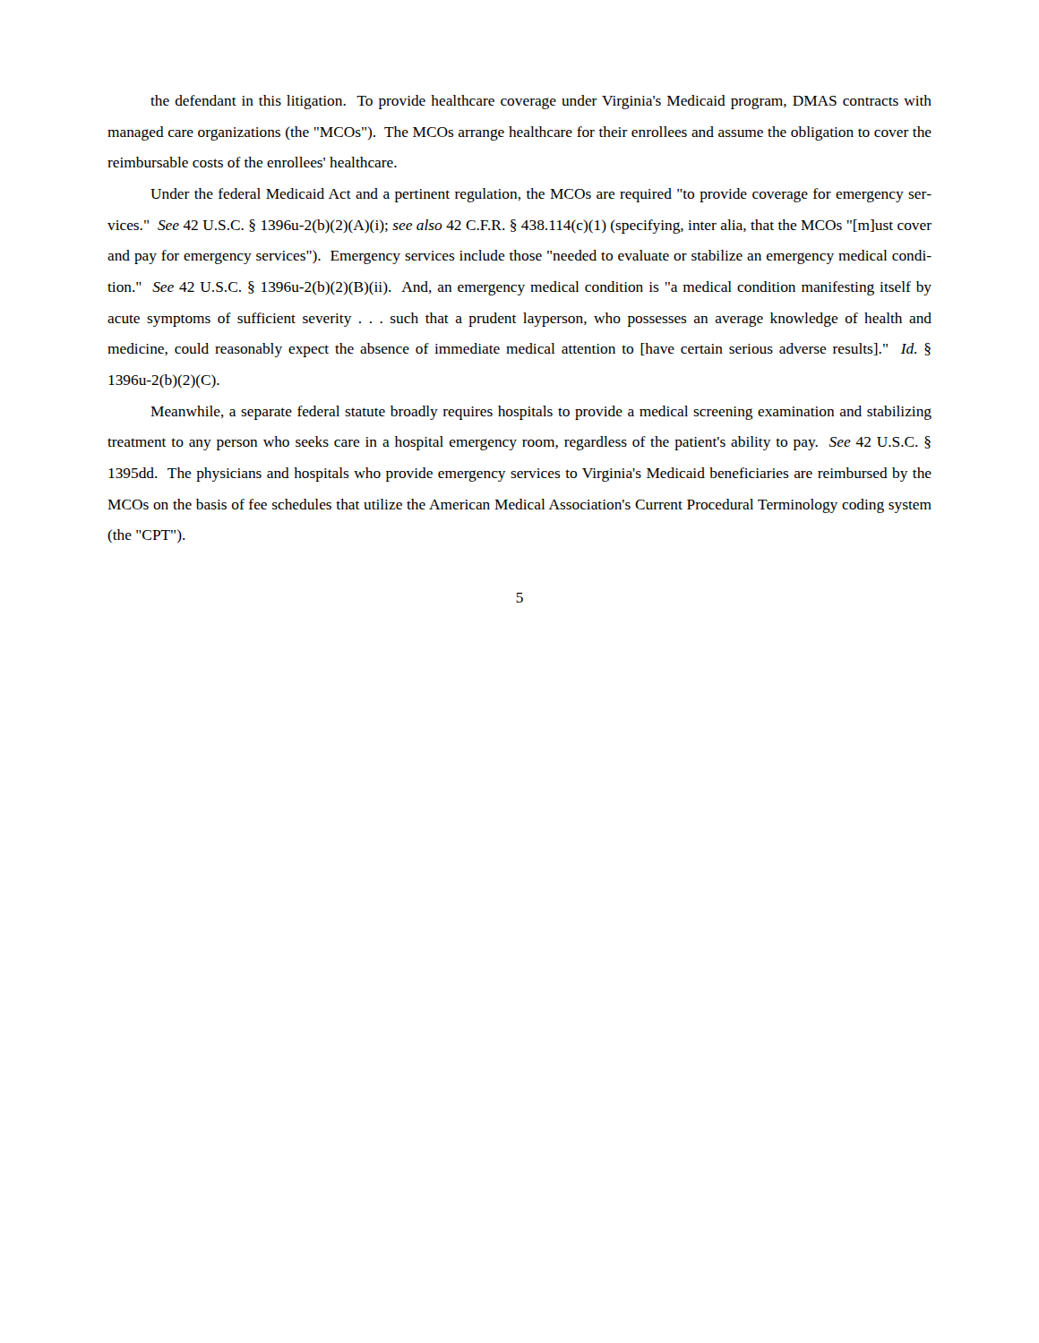the defendant in this litigation. To provide healthcare coverage under Virginia's Medicaid program, DMAS contracts with managed care organizations (the "MCOs"). The MCOs arrange healthcare for their enrollees and assume the obligation to cover the reimbursable costs of the enrollees' healthcare.
Under the federal Medicaid Act and a pertinent regulation, the MCOs are required "to provide coverage for emergency services." See 42 U.S.C. § 1396u-2(b)(2)(A)(i); see also 42 C.F.R. § 438.114(c)(1) (specifying, inter alia, that the MCOs "[m]ust cover and pay for emergency services"). Emergency services include those "needed to evaluate or stabilize an emergency medical condition." See 42 U.S.C. § 1396u-2(b)(2)(B)(ii). And, an emergency medical condition is "a medical condition manifesting itself by acute symptoms of sufficient severity . . . such that a prudent layperson, who possesses an average knowledge of health and medicine, could reasonably expect the absence of immediate medical attention to [have certain serious adverse results]." Id. § 1396u-2(b)(2)(C).
Meanwhile, a separate federal statute broadly requires hospitals to provide a medical screening examination and stabilizing treatment to any person who seeks care in a hospital emergency room, regardless of the patient's ability to pay. See 42 U.S.C. § 1395dd. The physicians and hospitals who provide emergency services to Virginia's Medicaid beneficiaries are reimbursed by the MCOs on the basis of fee schedules that utilize the American Medical Association's Current Procedural Terminology coding system (the "CPT").
5